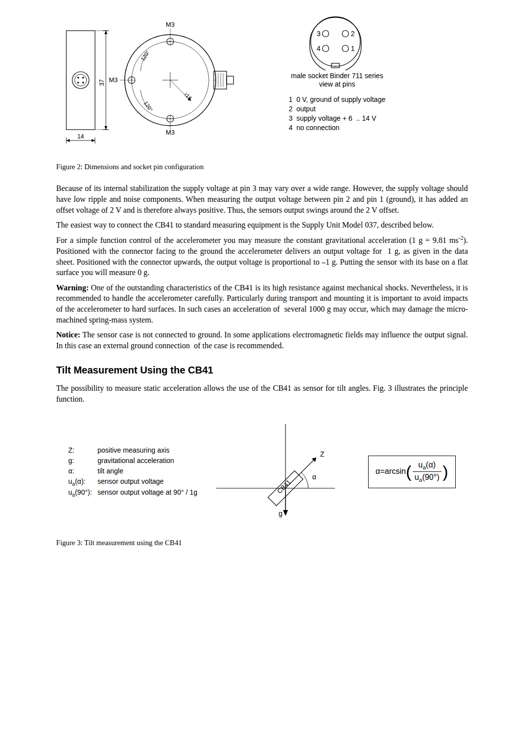14 37 r16 120° 120° M3 M3 M3
3 2 4 1
male socket Binder 711 series
view at pins
10 V, ground of supply voltage
2output
3supply voltage + 6 .. 14 V
4no connection
Figure 2: Dimensions and socket pin configuration
Because of its internal stabilization the supply voltage at pin 3 may vary over a wide range. However, the supply voltage should have low ripple and noise components. When measuring the output voltage between pin 2 and pin 1 (ground), it has added an offset voltage of 2 V and is therefore always positive. Thus, the sensors output swings around the 2 V offset.
The easiest way to connect the CB41 to standard measuring equipment is the Supply Unit Model 037, described below.
For a simple function control of the accelerometer you may measure the constant gravitational acceleration (1 g = 9.81 ms-2). Positioned with the connector facing to the ground the accelerometer delivers an output voltage for 1 g, as given in the data sheet. Positioned with the connector upwards, the output voltage is proportional to –1 g. Putting the sensor with its base on a flat surface you will measure 0 g.
Warning: One of the outstanding characteristics of the CB41 is its high resistance against mechanical shocks. Nevertheless, it is recommended to handle the accelerometer carefully. Particularly during transport and mounting it is important to avoid impacts of the accelerometer to hard surfaces. In such cases an acceleration of several 1000 g may occur, which may damage the micro-machined spring-mass system.
Notice: The sensor case is not connected to ground. In some applications electromagnetic fields may influence the output signal. In this case an external ground connection of the case is recommended.
Tilt Measurement Using the CB41
The possibility to measure static acceleration allows the use of the CB41 as sensor for tilt angles. Fig. 3 illustrates the principle function.
| Z: | positive measuring axis |
| g: | gravitational acceleration |
| α: | tilt angle |
| u a (α): | sensor output voltage |
| u a (90°): | sensor output voltage at 90° / 1g |
Z α CB41 g
α=arcsin(ua(α) ua(90°))
Figure 3: Tilt measurement using the CB41